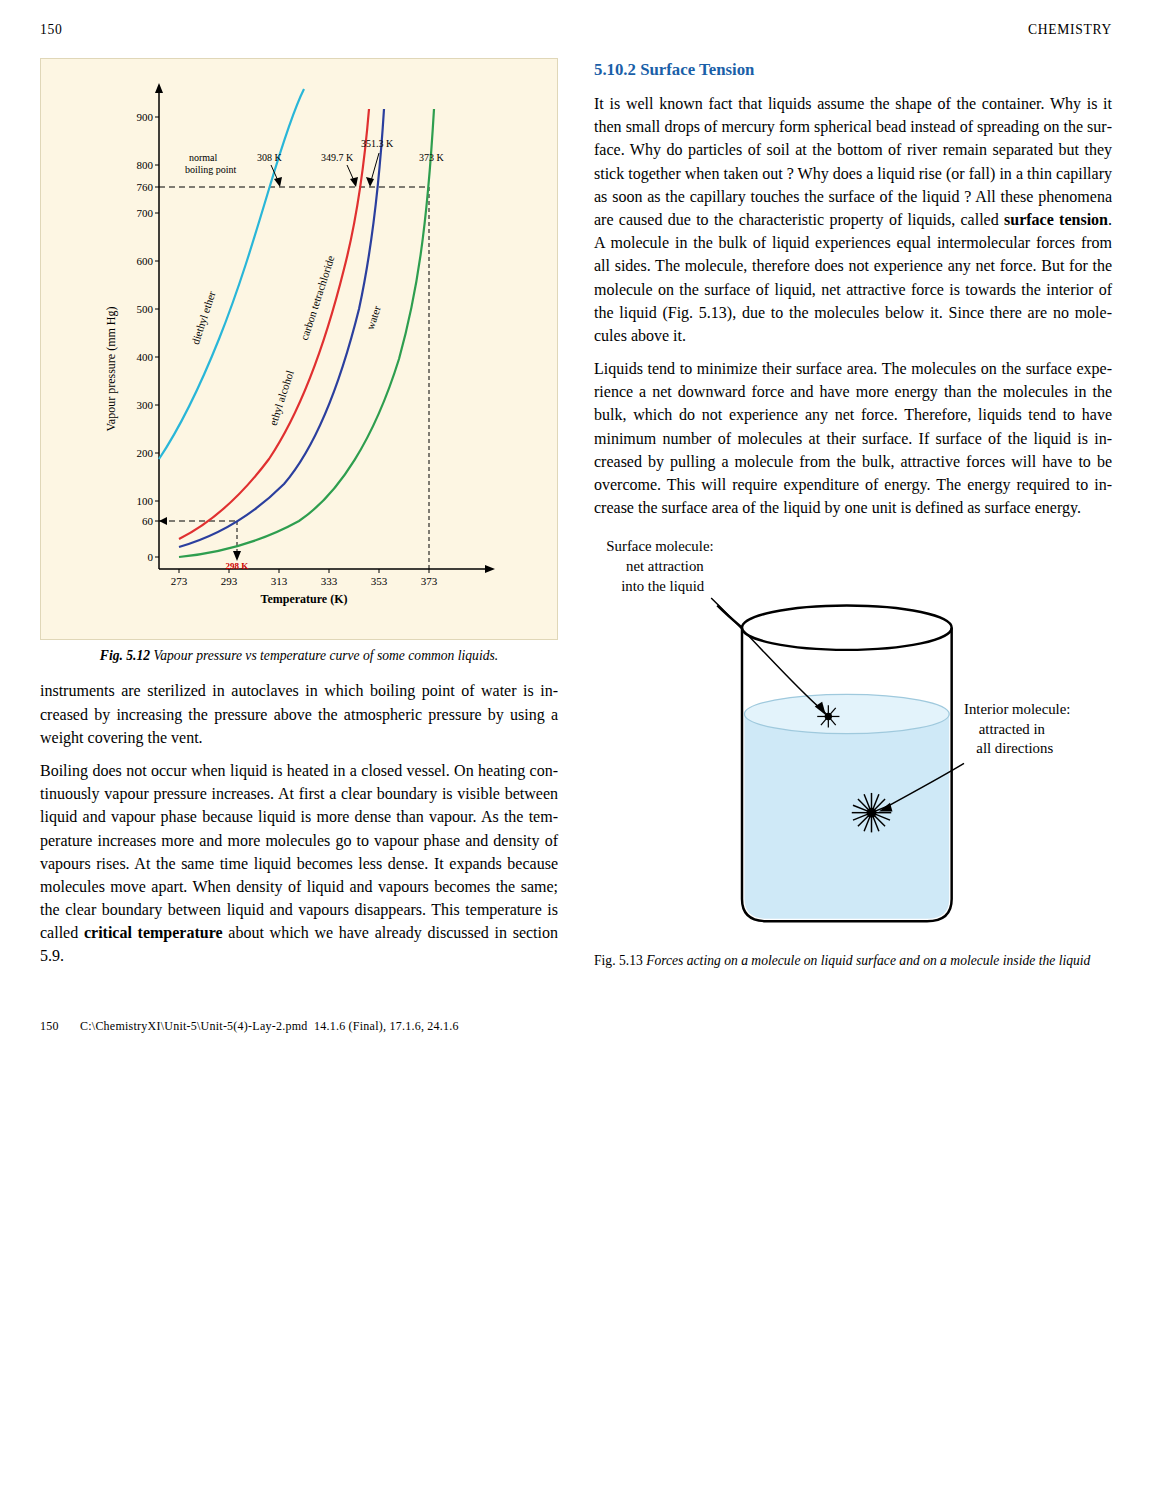150
CHEMISTRY
900 800 760 700 600 500 400 300 200 100 60 0 Vapour pressure (mm Hg) 273 293 313 333 353 373 Temperature (K) 298 K diethyl ether ethyl alcohol carbon tetrachloride water normal boiling point 308 K 349.7 K 351.3 K 373 K
Fig. 5.12 Vapour pressure vs temperature curve of some common liquids.
instruments are sterilized in autoclaves in which boiling point of water is increased by increasing the pressure above the atmospheric pressure by using a weight covering the vent.
Boiling does not occur when liquid is heated in a closed vessel. On heating continuously vapour pressure increases. At first a clear boundary is visible between liquid and vapour phase because liquid is more dense than vapour. As the temperature increases more and more molecules go to vapour phase and density of vapours rises. At the same time liquid becomes less dense. It expands because molecules move apart. When density of liquid and vapours becomes the same; the clear boundary between liquid and vapours disappears. This temperature is called critical temperature about which we have already discussed in section 5.9.
5.10.2 Surface Tension
It is well known fact that liquids assume the shape of the container. Why is it then small drops of mercury form spherical bead instead of spreading on the surface. Why do particles of soil at the bottom of river remain separated but they stick together when taken out ? Why does a liquid rise (or fall) in a thin capillary as soon as the capillary touches the surface of the liquid ? All these phenomena are caused due to the characteristic property of liquids, called surface tension. A molecule in the bulk of liquid experiences equal intermolecular forces from all sides. The molecule, therefore does not experience any net force. But for the molecule on the surface of liquid, net attractive force is towards the interior of the liquid (Fig. 5.13), due to the molecules below it. Since there are no molecules above it.
Liquids tend to minimize their surface area. The molecules on the surface experience a net downward force and have more energy than the molecules in the bulk, which do not experience any net force. Therefore, liquids tend to have minimum number of molecules at their surface. If surface of the liquid is increased by pulling a molecule from the bulk, attractive forces will have to be overcome. This will require expenditure of energy. The energy required to increase the surface area of the liquid by one unit is defined as surface energy.
Surface molecule: net attraction into the liquid Interior molecule: attracted in all directions
Fig. 5.13 Forces acting on a molecule on liquid surface and on a molecule inside the liquid
150 C:\ChemistryXI\Unit-5\Unit-5(4)-Lay-2.pmd 14.1.6 (Final), 17.1.6, 24.1.6